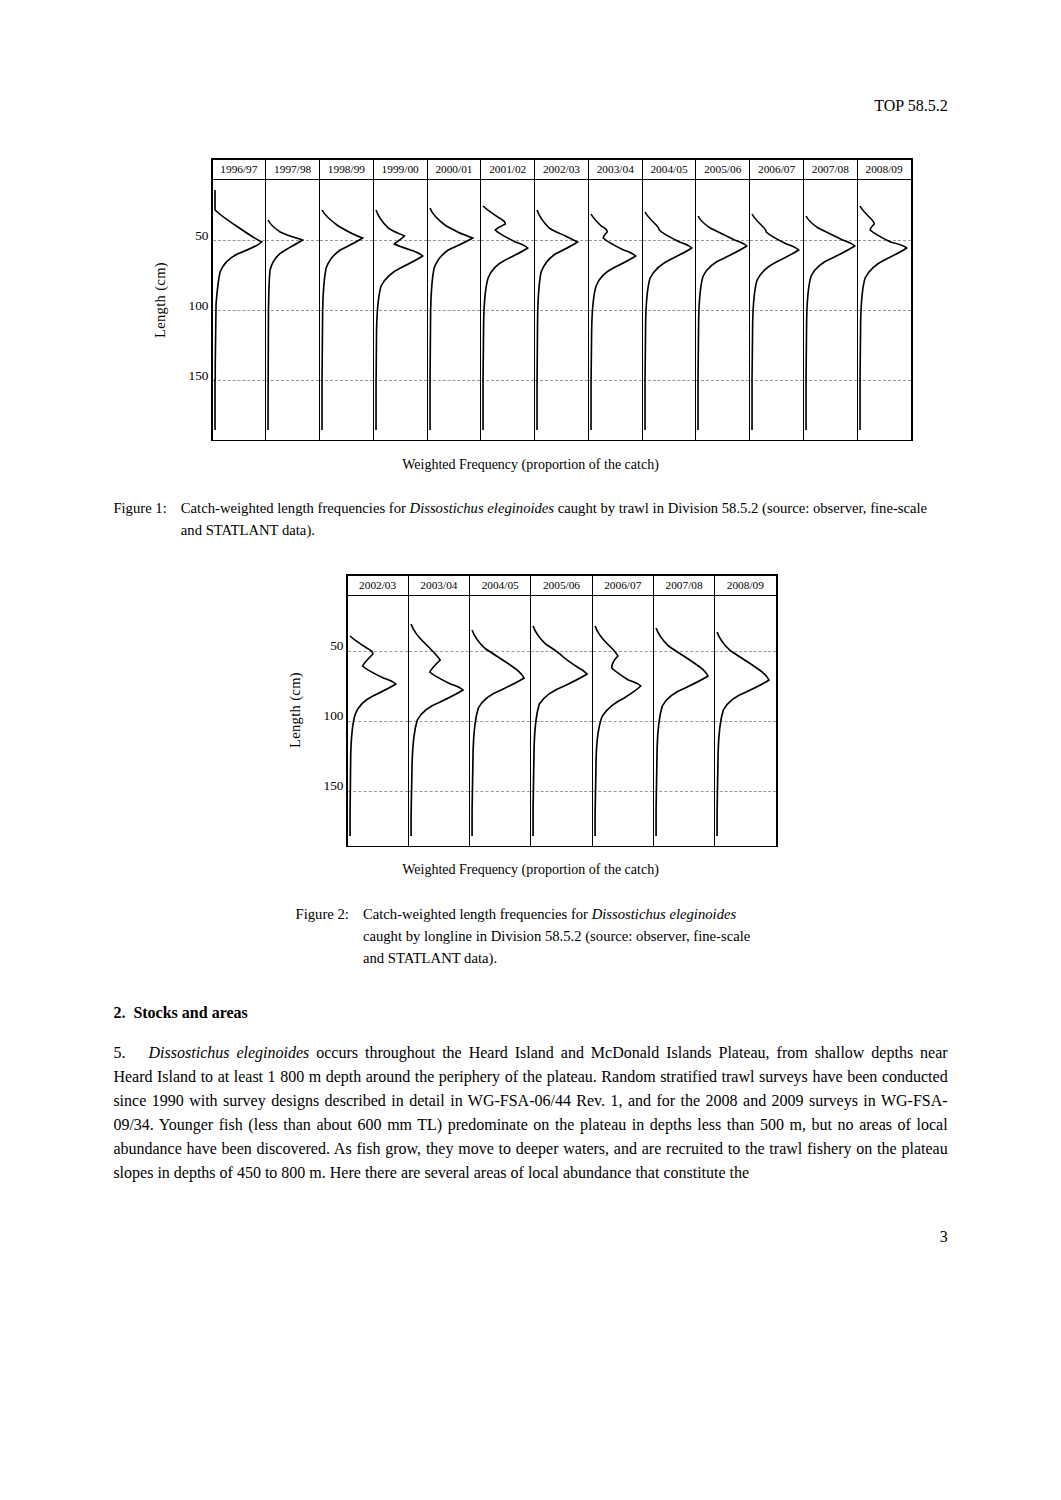TOP 58.5.2
Length (cm)
50 100 150
| 1996/97 | 1997/98 | 1998/99 | 1999/00 | 2000/01 | 2001/02 | 2002/03 | 2003/04 | 2004/05 | 2005/06 | 2006/07 | 2007/08 | 2008/09 |
| --- | --- | --- | --- | --- | --- | --- | --- | --- | --- | --- | --- | --- |
Weighted Frequency (proportion of the catch)
Figure 1: Catch-weighted length frequencies for Dissostichus eleginoides caught by trawl in Division 58.5.2 (source: observer, fine-scale and STATLANT data).
Length (cm)
50 100 150
| 2002/03 | 2003/04 | 2004/05 | 2005/06 | 2006/07 | 2007/08 | 2008/09 |
| --- | --- | --- | --- | --- | --- | --- |
Weighted Frequency (proportion of the catch)
Figure 2: Catch-weighted length frequencies for Dissostichus eleginoides caught by longline in Division 58.5.2 (source: observer, fine-scale and STATLANT data).
2. Stocks and areas
5. Dissostichus eleginoides occurs throughout the Heard Island and McDonald Islands Plateau, from shallow depths near Heard Island to at least 1 800 m depth around the periphery of the plateau. Random stratified trawl surveys have been conducted since 1990 with survey designs described in detail in WG-FSA-06/44 Rev. 1, and for the 2008 and 2009 surveys in WG-FSA-09/34. Younger fish (less than about 600 mm TL) predominate on the plateau in depths less than 500 m, but no areas of local abundance have been discovered. As fish grow, they move to deeper waters, and are recruited to the trawl fishery on the plateau slopes in depths of 450 to 800 m. Here there are several areas of local abundance that constitute the
3